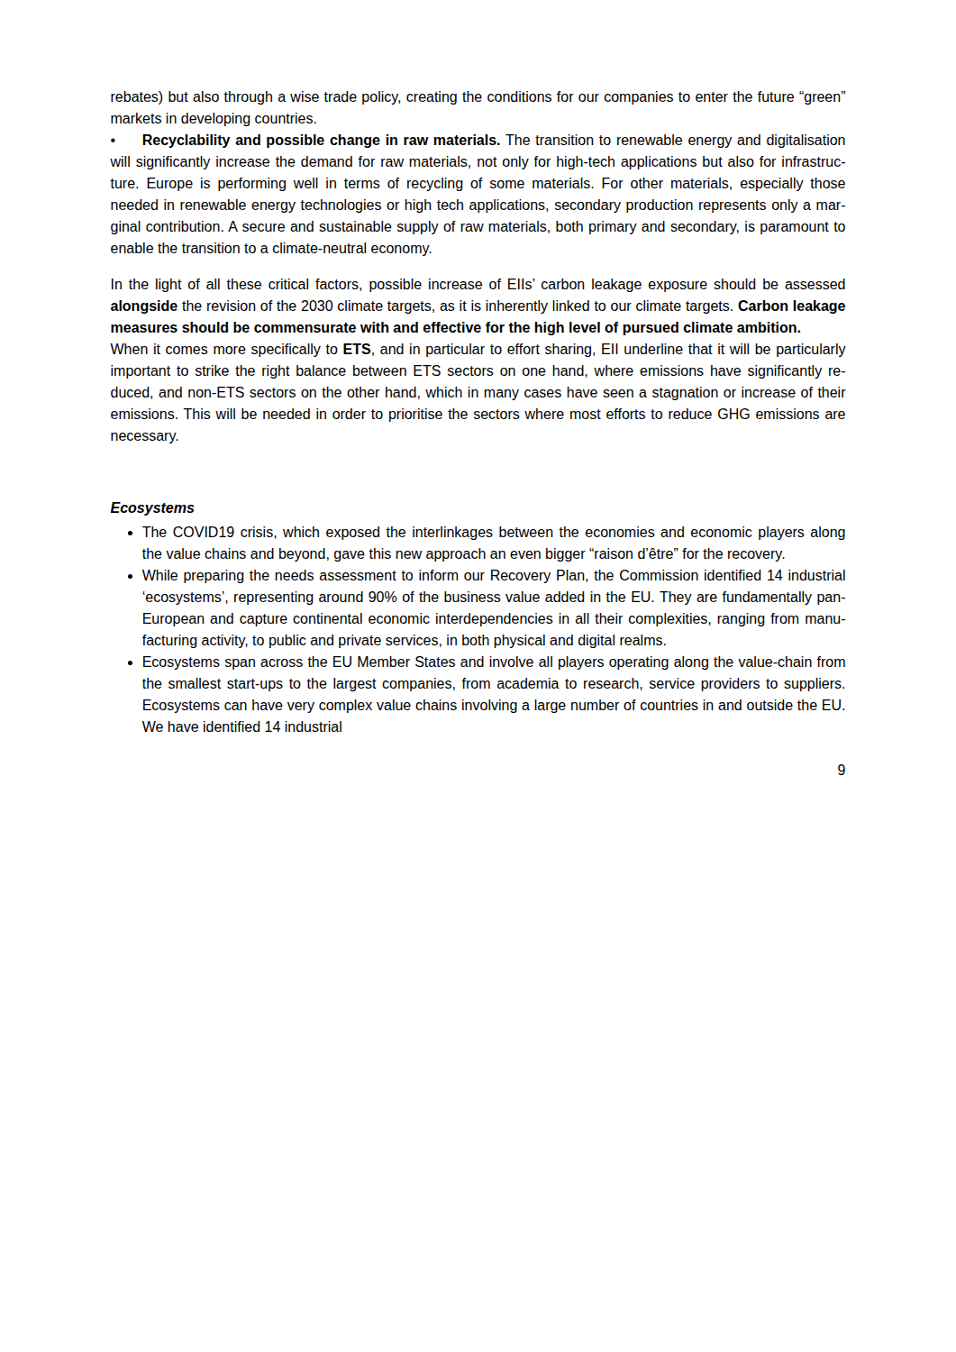rebates) but also through a wise trade policy, creating the conditions for our companies to enter the future “green” markets in developing countries.
•Recyclability and possible change in raw materials. The transition to renewable energy and digitalisation will significantly increase the demand for raw materials, not only for high-tech applications but also for infrastructure. Europe is performing well in terms of recycling of some materials. For other materials, especially those needed in renewable energy technologies or high tech applications, secondary production represents only a marginal contribution. A secure and sustainable supply of raw materials, both primary and secondary, is paramount to enable the transition to a climate-neutral economy.
In the light of all these critical factors, possible increase of EIIs’ carbon leakage exposure should be assessed alongside the revision of the 2030 climate targets, as it is inherently linked to our climate targets. Carbon leakage measures should be commensurate with and effective for the high level of pursued climate ambition.
When it comes more specifically to ETS, and in particular to effort sharing, EII underline that it will be particularly important to strike the right balance between ETS sectors on one hand, where emissions have significantly reduced, and non-ETS sectors on the other hand, which in many cases have seen a stagnation or increase of their emissions. This will be needed in order to prioritise the sectors where most efforts to reduce GHG emissions are necessary.
Ecosystems
The COVID19 crisis, which exposed the interlinkages between the economies and economic players along the value chains and beyond, gave this new approach an even bigger “raison d’être” for the recovery.
While preparing the needs assessment to inform our Recovery Plan, the Commission identified 14 industrial ‘ecosystems’, representing around 90% of the business value added in the EU. They are fundamentally pan-European and capture continental economic interdependencies in all their complexities, ranging from manufacturing activity, to public and private services, in both physical and digital realms.
Ecosystems span across the EU Member States and involve all players operating along the value-chain from the smallest start-ups to the largest companies, from academia to research, service providers to suppliers. Ecosystems can have very complex value chains involving a large number of countries in and outside the EU. We have identified 14 industrial
9